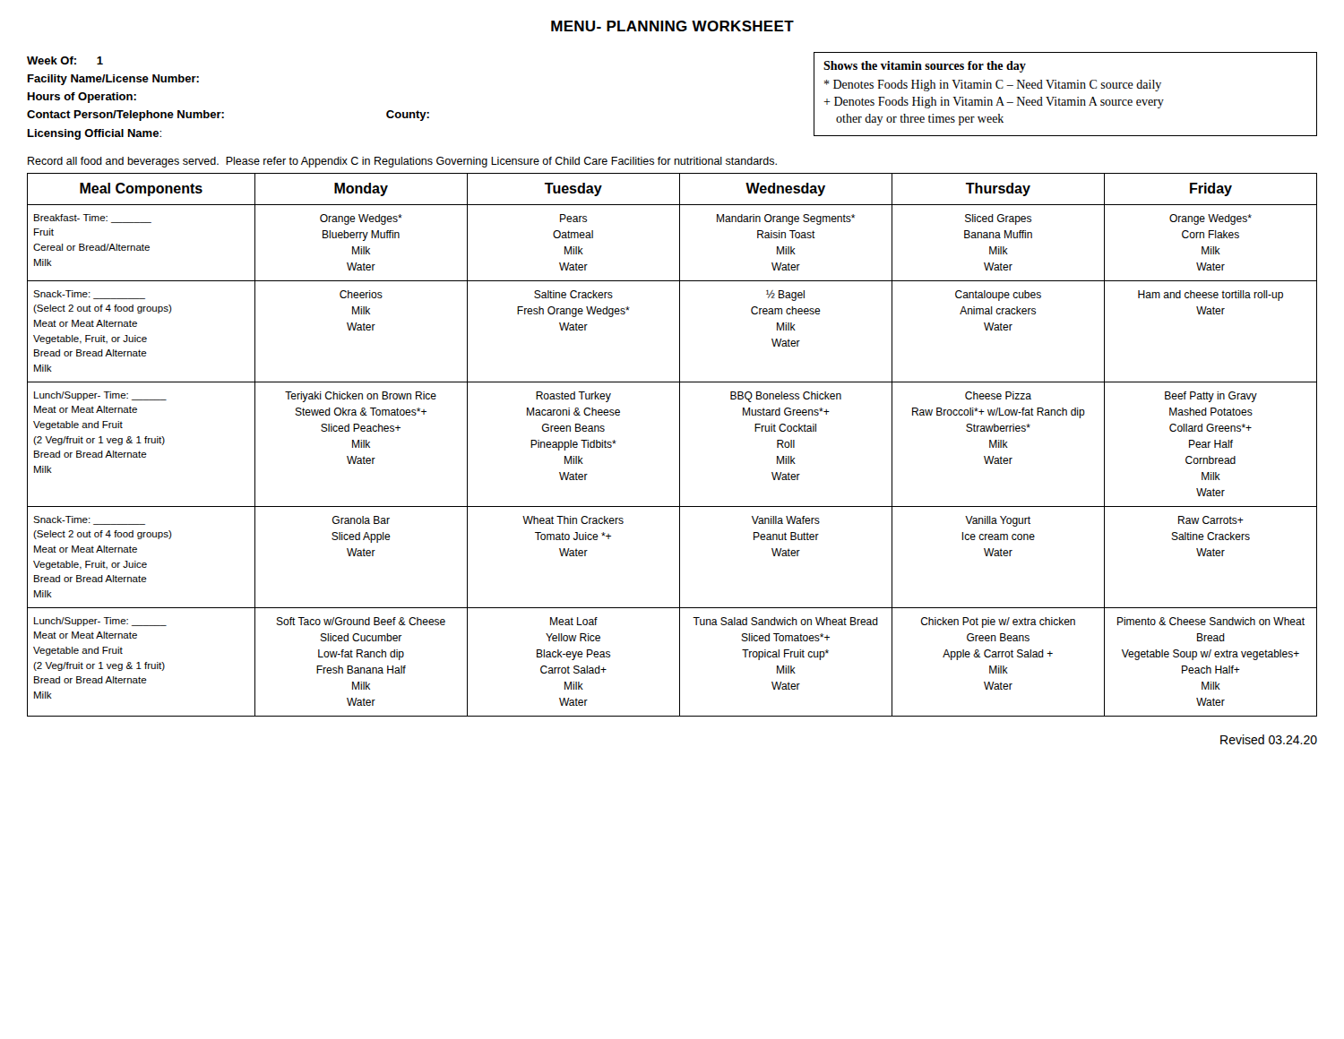MENU- PLANNING WORKSHEET
Week Of: 1
Facility Name/License Number:
Hours of Operation:
Contact Person/Telephone Number: County:
Licensing Official Name:
Shows the vitamin sources for the day
* Denotes Foods High in Vitamin C – Need Vitamin C source daily
+ Denotes Foods High in Vitamin A – Need Vitamin A source every
other day or three times per week
Record all food and beverages served. Please refer to Appendix C in Regulations Governing Licensure of Child Care Facilities for nutritional standards.
| Meal Components | Monday | Tuesday | Wednesday | Thursday | Friday |
| --- | --- | --- | --- | --- | --- |
| Breakfast- Time: _______ Fruit Cereal or Bread/Alternate Milk | Orange Wedges* Blueberry Muffin Milk Water | Pears Oatmeal Milk Water | Mandarin Orange Segments* Raisin Toast Milk Water | Sliced Grapes Banana Muffin Milk Water | Orange Wedges* Corn Flakes Milk Water |
| Snack-Time: _________ (Select 2 out of 4 food groups) Meat or Meat Alternate Vegetable, Fruit, or Juice Bread or Bread Alternate Milk | Cheerios Milk Water | Saltine Crackers Fresh Orange Wedges* Water | ½ Bagel Cream cheese Milk Water | Cantaloupe cubes Animal crackers Water | Ham and cheese tortilla roll-up Water |
| Lunch/Supper- Time: ______ Meat or Meat Alternate Vegetable and Fruit (2 Veg/fruit or 1 veg & 1 fruit) Bread or Bread Alternate Milk | Teriyaki Chicken on Brown Rice Stewed Okra & Tomatoes*+ Sliced Peaches+ Milk Water | Roasted Turkey Macaroni & Cheese Green Beans Pineapple Tidbits* Milk Water | BBQ Boneless Chicken Mustard Greens*+ Fruit Cocktail Roll Milk Water | Cheese Pizza Raw Broccoli*+ w/Low-fat Ranch dip Strawberries* Milk Water | Beef Patty in Gravy Mashed Potatoes Collard Greens*+ Pear Half Cornbread Milk Water |
| Snack-Time: _________ (Select 2 out of 4 food groups) Meat or Meat Alternate Vegetable, Fruit, or Juice Bread or Bread Alternate Milk | Granola Bar Sliced Apple Water | Wheat Thin Crackers Tomato Juice *+ Water | Vanilla Wafers Peanut Butter Water | Vanilla Yogurt Ice cream cone Water | Raw Carrots+ Saltine Crackers Water |
| Lunch/Supper- Time: ______ Meat or Meat Alternate Vegetable and Fruit (2 Veg/fruit or 1 veg & 1 fruit) Bread or Bread Alternate Milk | Soft Taco w/Ground Beef & Cheese Sliced Cucumber Low-fat Ranch dip Fresh Banana Half Milk Water | Meat Loaf Yellow Rice Black-eye Peas Carrot Salad+ Milk Water | Tuna Salad Sandwich on Wheat Bread Sliced Tomatoes*+ Tropical Fruit cup* Milk Water | Chicken Pot pie w/ extra chicken Green Beans Apple & Carrot Salad + Milk Water | Pimento & Cheese Sandwich on Wheat Bread Vegetable Soup w/ extra vegetables+ Peach Half+ Milk Water |
Revised 03.24.20